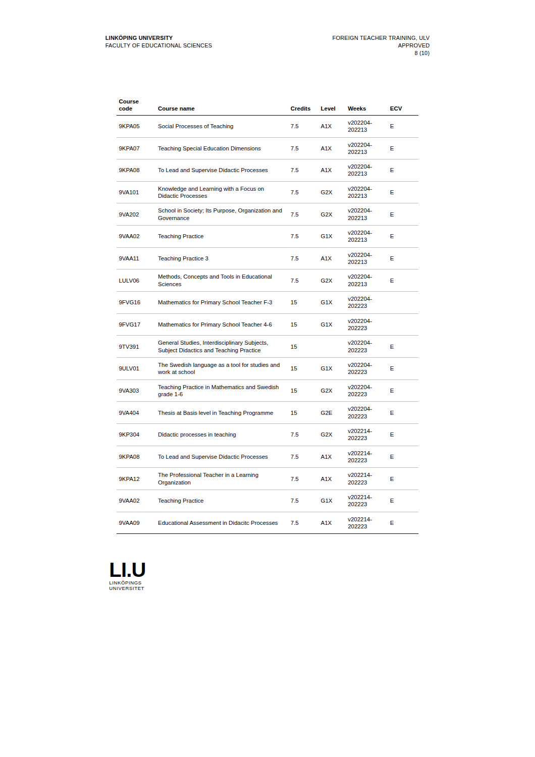LINKÖPING UNIVERSITY
FACULTY OF EDUCATIONAL SCIENCES
FOREIGN TEACHER TRAINING, ULV
APPROVED
8 (10)
| Course code | Course name | Credits | Level | Weeks | ECV |
| --- | --- | --- | --- | --- | --- |
| 9KPA05 | Social Processes of Teaching | 7.5 | A1X | v202204- 202213 | E |
| 9KPA07 | Teaching Special Education Dimensions | 7.5 | A1X | v202204- 202213 | E |
| 9KPA08 | To Lead and Supervise Didactic Processes | 7.5 | A1X | v202204- 202213 | E |
| 9VA101 | Knowledge and Learning with a Focus on Didactic Processes | 7.5 | G2X | v202204- 202213 | E |
| 9VA202 | School in Society; Its Purpose, Organization and Governance | 7.5 | G2X | v202204- 202213 | E |
| 9VAA02 | Teaching Practice | 7.5 | G1X | v202204- 202213 | E |
| 9VAA11 | Teaching Practice 3 | 7.5 | A1X | v202204- 202213 | E |
| LULV06 | Methods, Concepts and Tools in Educational Sciences | 7.5 | G2X | v202204- 202213 | E |
| 9FVG16 | Mathematics for Primary School Teacher F-3 | 15 | G1X | v202204- 202223 | |
| 9FVG17 | Mathematics for Primary School Teacher 4-6 | 15 | G1X | v202204- 202223 | |
| 9TV391 | General Studies, Interdisciplinary Subjects, Subject Didactics and Teaching Practice | 15 | | v202204- 202223 | E |
| 9ULV01 | The Swedish language as a tool for studies and work at school | 15 | G1X | v202204- 202223 | E |
| 9VA303 | Teaching Practice in Mathematics and Swedish grade 1-6 | 15 | G2X | v202204- 202223 | E |
| 9VA404 | Thesis at Basis level in Teaching Programme | 15 | G2E | v202204- 202223 | E |
| 9KP304 | Didactic processes in teaching | 7.5 | G2X | v202214- 202223 | E |
| 9KPA08 | To Lead and Supervise Didactic Processes | 7.5 | A1X | v202214- 202223 | E |
| 9KPA12 | The Professional Teacher in a Learning Organization | 7.5 | A1X | v202214- 202223 | E |
| 9VAA02 | Teaching Practice | 7.5 | G1X | v202214- 202223 | E |
| 9VAA09 | Educational Assessment in Didacitc Processes | 7.5 | A1X | v202214- 202223 | E |
LI. U
LINKÖPINGS UNIVERSITET